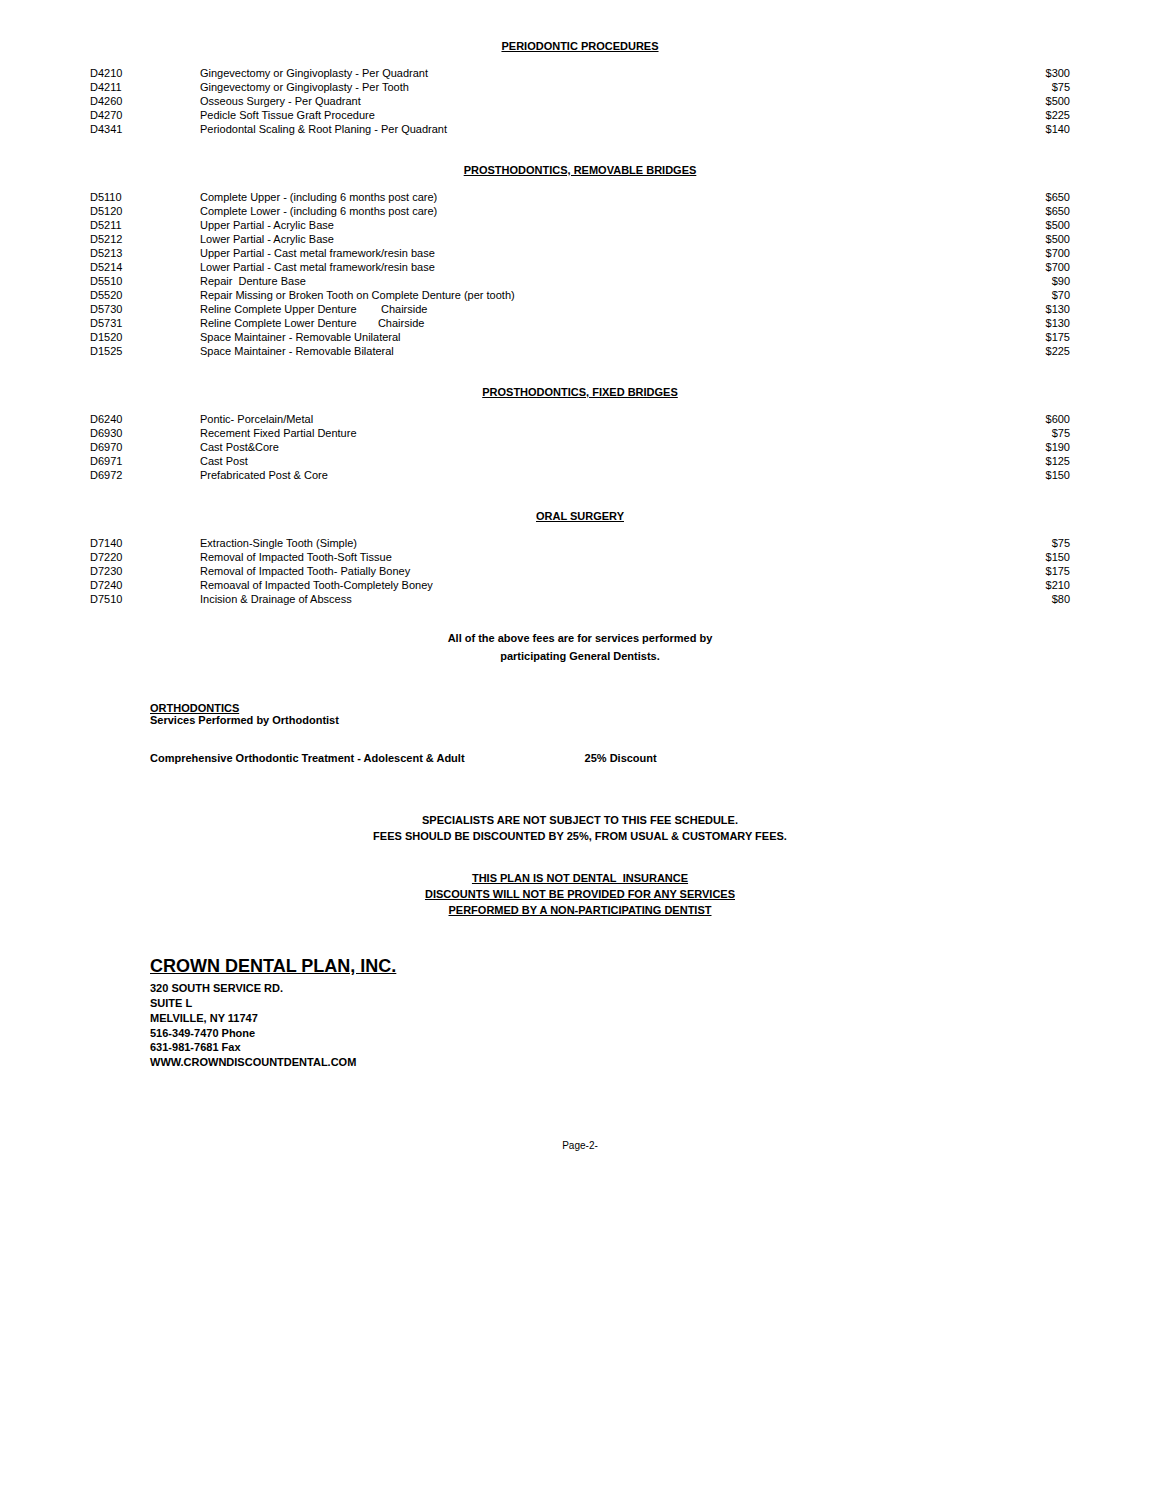PERIODONTIC PROCEDURES
| D4210 | Gingevectomy or Gingivoplasty - Per Quadrant | $300 |
| D4211 | Gingevectomy or Gingivoplasty - Per Tooth | $75 |
| D4260 | Osseous Surgery - Per Quadrant | $500 |
| D4270 | Pedicle Soft Tissue Graft Procedure | $225 |
| D4341 | Periodontal Scaling & Root Planing - Per Quadrant | $140 |
PROSTHODONTICS, REMOVABLE BRIDGES
| D5110 | Complete Upper - (including 6 months post care) | $650 |
| D5120 | Complete Lower - (including 6 months post care) | $650 |
| D5211 | Upper Partial - Acrylic Base | $500 |
| D5212 | Lower Partial - Acrylic Base | $500 |
| D5213 | Upper Partial - Cast metal framework/resin base | $700 |
| D5214 | Lower Partial - Cast metal framework/resin base | $700 |
| D5510 | Repair Denture Base | $90 |
| D5520 | Repair Missing or Broken Tooth on Complete Denture (per tooth) | $70 |
| D5730 | Reline Complete Upper Denture Chairside | $130 |
| D5731 | Reline Complete Lower Denture Chairside | $130 |
| D1520 | Space Maintainer - Removable Unilateral | $175 |
| D1525 | Space Maintainer - Removable Bilateral | $225 |
PROSTHODONTICS, FIXED BRIDGES
| D6240 | Pontic- Porcelain/Metal | $600 |
| D6930 | Recement Fixed Partial Denture | $75 |
| D6970 | Cast Post&Core | $190 |
| D6971 | Cast Post | $125 |
| D6972 | Prefabricated Post & Core | $150 |
ORAL SURGERY
| D7140 | Extraction-Single Tooth (Simple) | $75 |
| D7220 | Removal of Impacted Tooth-Soft Tissue | $150 |
| D7230 | Removal of Impacted Tooth- Patially Boney | $175 |
| D7240 | Remoaval of Impacted Tooth-Completely Boney | $210 |
| D7510 | Incision & Drainage of Abscess | $80 |
All of the above fees are for services performed by
participating General Dentists.
ORTHODONTICS
Services Performed by Orthodontist
Comprehensive Orthodontic Treatment - Adolescent & Adult25% Discount
SPECIALISTS ARE NOT SUBJECT TO THIS FEE SCHEDULE.
FEES SHOULD BE DISCOUNTED BY 25%, FROM USUAL & CUSTOMARY FEES.
THIS PLAN IS NOT DENTAL INSURANCE
DISCOUNTS WILL NOT BE PROVIDED FOR ANY SERVICES
PERFORMED BY A NON-PARTICIPATING DENTIST
CROWN DENTAL PLAN, INC.
320 SOUTH SERVICE RD.
SUITE L
MELVILLE, NY 11747
516-349-7470 Phone
631-981-7681 Fax
WWW.CROWNDISCOUNTDENTAL.COM
Page-2-